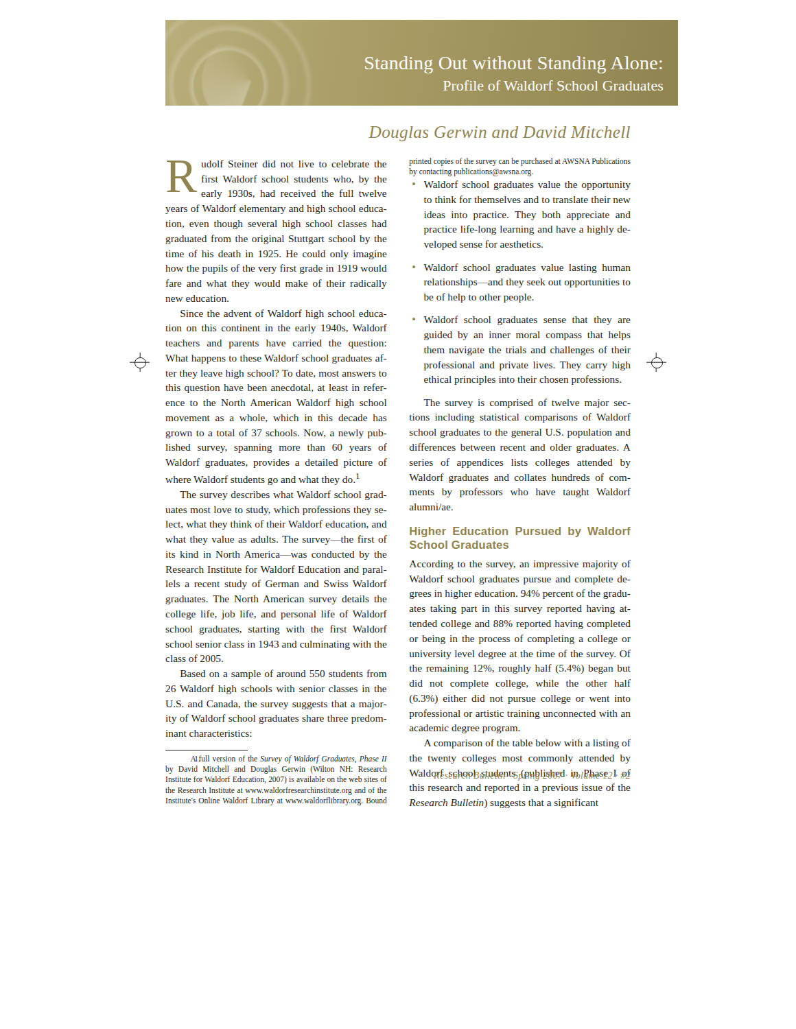Standing Out without Standing Alone:
Profile of Waldorf School Graduates
Douglas Gerwin and David Mitchell
Rudolf Steiner did not live to celebrate the first Waldorf school students who, by the early 1930s, had received the full twelve years of Waldorf elementary and high school education, even though several high school classes had graduated from the original Stuttgart school by the time of his death in 1925. He could only imagine how the pupils of the very first grade in 1919 would fare and what they would make of their radically new education.
Since the advent of Waldorf high school education on this continent in the early 1940s, Waldorf teachers and parents have carried the question: What happens to these Waldorf school graduates after they leave high school? To date, most answers to this question have been anecdotal, at least in reference to the North American Waldorf high school movement as a whole, which in this decade has grown to a total of 37 schools. Now, a newly published survey, spanning more than 60 years of Waldorf graduates, provides a detailed picture of where Waldorf students go and what they do.1
The survey describes what Waldorf school graduates most love to study, which professions they select, what they think of their Waldorf education, and what they value as adults. The survey—the first of its kind in North America—was conducted by the Research Institute for Waldorf Education and parallels a recent study of German and Swiss Waldorf graduates. The North American survey details the college life, job life, and personal life of Waldorf school graduates, starting with the first Waldorf school senior class in 1943 and culminating with the class of 2005.
Based on a sample of around 550 students from 26 Waldorf high schools with senior classes in the U.S. and Canada, the survey suggests that a majority of Waldorf school graduates share three predominant characteristics:
1. A full version of the Survey of Waldorf Graduates, Phase II by David Mitchell and Douglas Gerwin (Wilton NH: Research Institute for Waldorf Education, 2007) is available on the web sites of the Research Institute at www.waldorfresearchinstitute.org and of the Institute's Online Waldorf Library at www.waldorflibrary.org. Bound printed copies of the survey can be purchased at AWSNA Publications by contacting publications@awsna.org.
Waldorf school graduates value the opportunity to think for themselves and to translate their new ideas into practice. They both appreciate and practice life-long learning and have a highly developed sense for aesthetics.
Waldorf school graduates value lasting human relationships—and they seek out opportunities to be of help to other people.
Waldorf school graduates sense that they are guided by an inner moral compass that helps them navigate the trials and challenges of their professional and private lives. They carry high ethical principles into their chosen professions.
The survey is comprised of twelve major sections including statistical comparisons of Waldorf school graduates to the general U.S. population and differences between recent and older graduates. A series of appendices lists colleges attended by Waldorf graduates and collates hundreds of comments by professors who have taught Waldorf alumni/ae.
Higher Education Pursued by Waldorf School Graduates
According to the survey, an impressive majority of Waldorf school graduates pursue and complete degrees in higher education. 94% percent of the graduates taking part in this survey reported having attended college and 88% reported having completed or being in the process of completing a college or university level degree at the time of the survey. Of the remaining 12%, roughly half (5.4%) began but did not complete college, while the other half (6.3%) either did not pursue college or went into professional or artistic training unconnected with an academic degree program.
A comparison of the table below with a listing of the twenty colleges most commonly attended by Waldorf school students (published in Phase I of this research and reported in a previous issue of the Research Bulletin) suggests that a significant
Research Bulletin · Spring 2007 · Volume 12 · #2